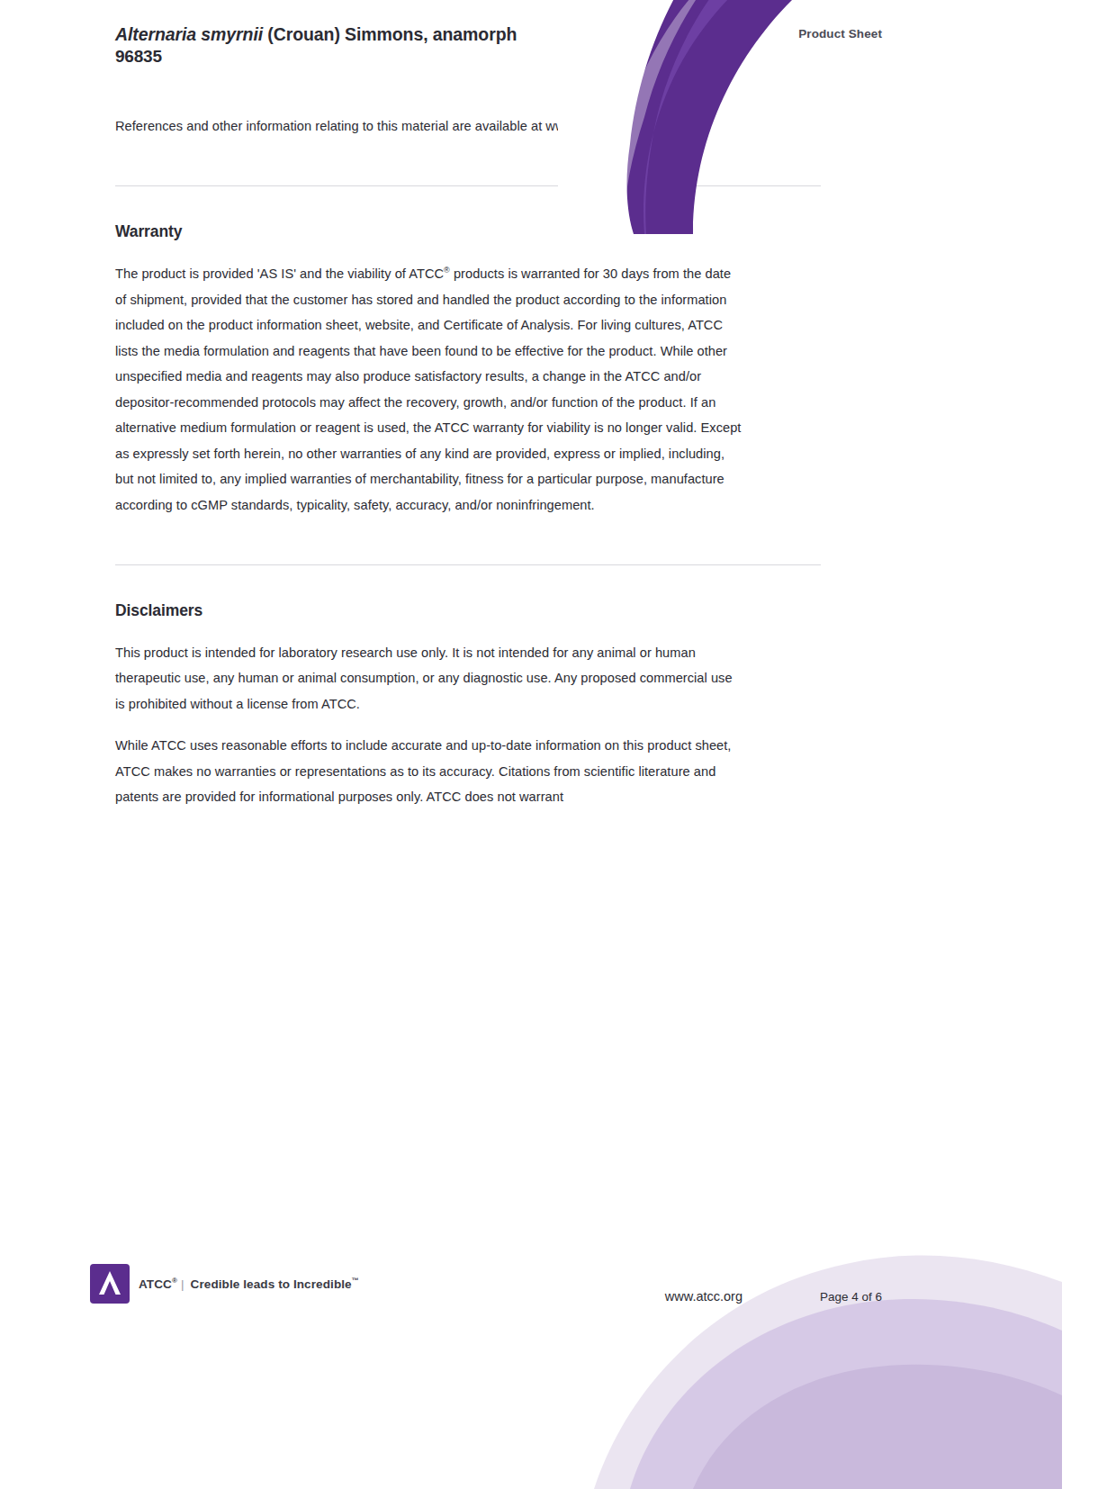Alternaria smyrnii (Crouan) Simmons, anamorph
96835
Product Sheet
References and other information relating to this material are available at www.atcc.org.
Warranty
The product is provided 'AS IS' and the viability of ATCC® products is warranted for 30 days from the date of shipment, provided that the customer has stored and handled the product according to the information included on the product information sheet, website, and Certificate of Analysis. For living cultures, ATCC lists the media formulation and reagents that have been found to be effective for the product. While other unspecified media and reagents may also produce satisfactory results, a change in the ATCC and/or depositor-recommended protocols may affect the recovery, growth, and/or function of the product. If an alternative medium formulation or reagent is used, the ATCC warranty for viability is no longer valid. Except as expressly set forth herein, no other warranties of any kind are provided, express or implied, including, but not limited to, any implied warranties of merchantability, fitness for a particular purpose, manufacture according to cGMP standards, typicality, safety, accuracy, and/or noninfringement.
Disclaimers
This product is intended for laboratory research use only. It is not intended for any animal or human therapeutic use, any human or animal consumption, or any diagnostic use. Any proposed commercial use is prohibited without a license from ATCC.
While ATCC uses reasonable efforts to include accurate and up-to-date information on this product sheet, ATCC makes no warranties or representations as to its accuracy. Citations from scientific literature and patents are provided for informational purposes only. ATCC does not warrant
ATCC®|Credible leads to Incredible™
www.atcc.org
Page 4 of 6